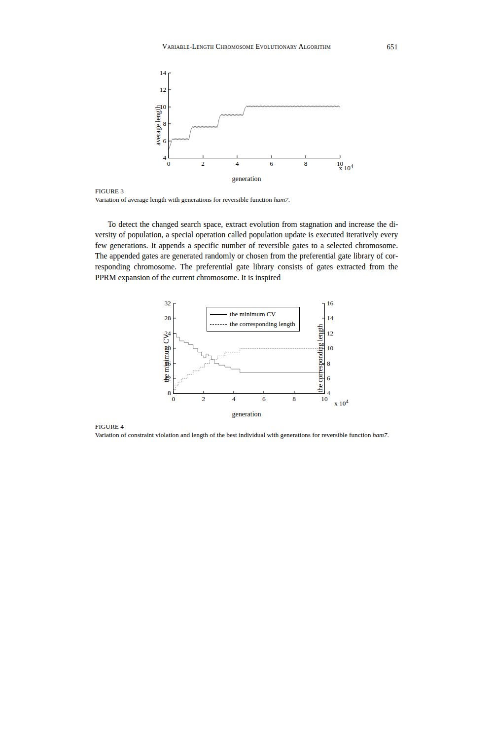Variable-Length Chromosome Evolutionary Algorithm 651
average length
14
12
10
8
6
4
0
2
4
6
8
10
generation
x 104
FIGURE 3 Variation of average length with generations for reversible function ham7.
To detect the changed search space, extract evolution from stagnation and increase the diversity of population, a special operation called population update is executed iteratively every few generations. It appends a specific number of reversible gates to a selected chromosome. The appended gates are generated randomly or chosen from the preferential gate library of corresponding chromosome. The preferential gate library consists of gates extracted from the PPRM expansion of the current chromosome. It is inspired
the minimum CV
the corresponding length
32
28
24
20
16
12
8
16
14
12
10
8
6
4
0
2
4
6
8
10
the minimum CV
the corresponding length
generation
x 104
FIGURE 4 Variation of constraint violation and length of the best individual with generations for reversible function ham7.